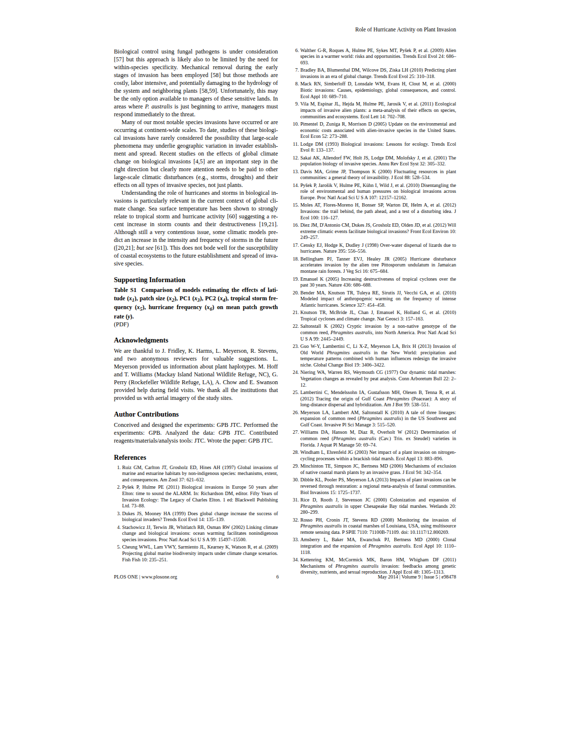Role of Hurricane Activity on Plant Invasion
Biological control using fungal pathogens is under consideration [57] but this approach is likely also to be limited by the need for within-species specificity. Mechanical removal during the early stages of invasion has been employed [58] but those methods are costly, labor intensive, and potentially damaging to the hydrology of the system and neighboring plants [58,59]. Unfortunately, this may be the only option available to managers of these sensitive lands. In areas where P. australis is just beginning to arrive, managers must respond immediately to the threat.
Many of our most notable species invasions have occurred or are occurring at continent-wide scales. To date, studies of these biological invasions have rarely considered the possibility that large-scale phenomena may underlie geographic variation in invader establishment and spread. Recent studies on the effects of global climate change on biological invasions [4,5] are an important step in the right direction but clearly more attention needs to be paid to other large-scale climatic disturbances (e.g., storms, droughts) and their effects on all types of invasive species, not just plants.
Understanding the role of hurricanes and storms in biological invasions is particularly relevant in the current context of global climate change. Sea surface temperature has been shown to strongly relate to tropical storm and hurricane activity [60] suggesting a recent increase in storm counts and their destructiveness [19,21]. Although still a very contentious issue, some climatic models predict an increase in the intensity and frequency of storms in the future ([20,21]; but see [61]). This does not bode well for the susceptibility of coastal ecosystems to the future establishment and spread of invasive species.
Supporting Information
Table S1 Comparison of models estimating the effects of latitude (x1), patch size (x2), PC1 (x3), PC2 (x4), tropical storm frequency (x5), hurricane frequency (x6) on mean patch growth rate (y).
(PDF)
Acknowledgments
We are thankful to J. Fridley, K. Harms, L. Meyerson, R. Stevens, and two anonymous reviewers for valuable suggestions. L. Meyerson provided us information about plant haplotypes. M. Hoff and T. Williams (Mackay Island National Wildlife Refuge, NC), G. Perry (Rockefeller Wildlife Refuge, LA), A. Chow and E. Swanson provided help during field visits. We thank all the institutions that provided us with aerial imagery of the study sites.
Author Contributions
Conceived and designed the experiments: GPB JTC. Performed the experiments: GPB. Analyzed the data: GPB JTC. Contributed reagents/materials/analysis tools: JTC. Wrote the paper: GPB JTC.
References
Ruiz GM, Carlton JT, Grosholz ED, Hines AH (1997) Global invasions of marine and estuarine habitats by non-indigenous species: mechanisms, extent, and consequences. Am Zool 37: 621–632.
Pyšek P, Hulme PE (2011) Biological invasions in Europe 50 years after Elton: time to sound the ALARM. In: Richardson DM, editor. Fifty Years of Invasion Ecology: The Legacy of Charles Elton. 1 ed: Blackwell Publishing Ltd. 73–88.
Dukes JS, Mooney HA (1999) Does global change increase the success of biological invaders? Trends Ecol Evol 14: 135–139.
Stachowicz JJ, Terwin JR, Whitlatch RB, Osman RW (2002) Linking climate change and biological invasions: ocean warming facilitates nonindigenous species invasions. Proc Natl Acad Sci U S A 99: 15497–15500.
Cheung WWL, Lam VWY, Sarmiento JL, Kearney K, Watson R, et al. (2009) Projecting global marine biodiversity impacts under climate change scenarios. Fish Fish 10: 235–251.
Walther G-R, Roques A, Hulme PE, Sykes MT, Pyšek P, et al. (2009) Alien species in a warmer world: risks and opportunities. Trends Ecol Evol 24: 686–693.
Bradley BA, Blumenthal DM, Wilcove DS, Ziska LH (2010) Predicting plant invasions in an era of global change. Trends Ecol Evol 25: 310–318.
Mack RN, Simberloff D, Lonsdale WM, Evans H, Clout M, et al. (2000) Biotic invasions: Causes, epidemiology, global consequences, and control. Ecol Appl 10: 689–710.
Vila M, Espinar JL, Hejda M, Hulme PE, Jarosik V, et al. (2011) Ecological impacts of invasive alien plants: a meta-analysis of their effects on species, communities and ecosystems. Ecol Lett 14: 702–708.
Pimentel D, Zuniga R, Morrison D (2005) Update on the environmental and economic costs associated with alien-invasive species in the United States. Ecol Econ 52: 273–288.
Lodge DM (1993) Biological invasions: Lessons for ecology. Trends Ecol Evol 8: 133–137.
Sakai AK, Allendorf FW, Holt JS, Lodge DM, Molofsky J, et al. (2001) The population biology of invasive species. Annu Rev Ecol Syst 32: 305–332.
Davis MA, Grime JP, Thompson K (2000) Fluctuating resources in plant communities: a general theory of invasibility. J Ecol 88: 528–534.
Pyšek P, Jarošik V, Hulme PE, Kühn I, Wild J, et al. (2010) Disentangling the role of environmental and human pressures on biological invasions across Europe. Proc Natl Acad Sci U S A 107: 12157–12162.
Moles AT, Flores-Moreno H, Bonser SP, Warton DI, Helm A, et al. (2012) Invasions: the trail behind, the path ahead, and a test of a disturbing idea. J Ecol 100: 116–127.
Diez JM, D'Antonio CM, Dukes JS, Grosholz ED, Olden JD, et al. (2012) Will extreme climatic events facilitate biological invasions? Front Ecol Environ 10: 249–257.
Censky EJ, Hodge K, Dudley J (1998) Over-water dispersal of lizards due to hurricanes. Nature 395: 556–556.
Bellingham PJ, Tanner EVJ, Healey JR (2005) Hurricane disturbance accelerates invasion by the alien tree Pittosporum undulatum in Jamaican montane rain forests. J Veg Sci 16: 675–684.
Emanuel K (2005) Increasing destructiveness of tropical cyclones over the past 30 years. Nature 436: 686–688.
Bender MA, Knutson TR, Tuleya RE, Sirutis JJ, Vecchi GA, et al. (2010) Modeled impact of anthropogenic warming on the frequency of intense Atlantic hurricanes. Science 327: 454–458.
Knutson TR, McBride JL, Chan J, Emanuel K, Holland G, et al. (2010) Tropical cyclones and climate change. Nat Geosci 3: 157–163.
Saltonstall K (2002) Cryptic invasion by a non-native genotype of the common reed, Phragmites australis, into North America. Proc Natl Acad Sci U S A 99: 2445–2449.
Guo W-Y, Lambertini C, Li X-Z, Meyerson LA, Brix H (2013) Invasion of Old World Phragmites australis in the New World: precipitation and temperature patterns combined with human influences redesign the invasive niche. Global Change Biol 19: 3406–3422.
Niering WA, Warren RS, Weymouth CG (1977) Our dynamic tidal marshes: Vegetation changes as revealed by peat analysis. Conn Arboretum Bull 22: 2–12.
Lambertini C, Mendelssohn IA, Gustafsson MH, Olesen B, Tenna R, et al. (2012) Tracing the origin of Gulf Coast Phragmites (Poaceae): A story of long-distance dispersal and hybridization. Am J Bot 99: 538–551.
Meyerson LA, Lambert AM, Saltonstall K (2010) A tale of three lineages: expansion of common reed (Phragmites australis) in the US Southwest and Gulf Coast. Invasive Pl Sci Manage 3: 515–520.
Williams DA, Hanson M, Diaz R, Overholt W (2012) Determination of common reed (Phragmites australis (Cav.) Trin. ex Steudel) varieties in Florida. J Aquat Pl Manage 50: 69–74.
Windham L, Ehrenfeld JG (2003) Net impact of a plant invasion on nitrogen-cycling processes within a brackish tidal marsh. Ecol Appl 13: 883–896.
Minchinton TE, Simpson JC, Bertness MD (2006) Mechanisms of exclusion of native coastal marsh plants by an invasive grass. J Ecol 94: 342–354.
Dibble KL, Pooler PS, Meyerson LA (2013) Impacts of plant invasions can be reversed through restoration: a regional meta-analysis of faunal communities. Biol Invasions 15: 1725–1737.
Rice D, Rooth J, Stevenson JC (2000) Colonization and expansion of Phragmites australis in upper Chesapeake Bay tidal marshes. Wetlands 20: 280–299.
Rosso PH, Cronin JT, Stevens RD (2008) Monitoring the invasion of Phragmites australis in coastal marshes of Louisiana, USA, using multisource remote sensing data. P SPIE 7110: 71100B-71109. doi: 10.1117/12.800269.
Amsberry L, Baker MA, Ewanchuk PJ, Bertness MD (2000) Clonal integration and the expansion of Phragmites australis. Ecol Appl 10: 1110–1118.
Kettenring KM, McCormick MK, Baron HM, Whigham DF (2011) Mechanisms of Phragmites australis invasion: feedbacks among genetic diversity, nutrients, and sexual reproduction. J Appl Ecol 48: 1305–1313.
PLOS ONE | www.plosone.org
6
May 2014 | Volume 9 | Issue 5 | e98478